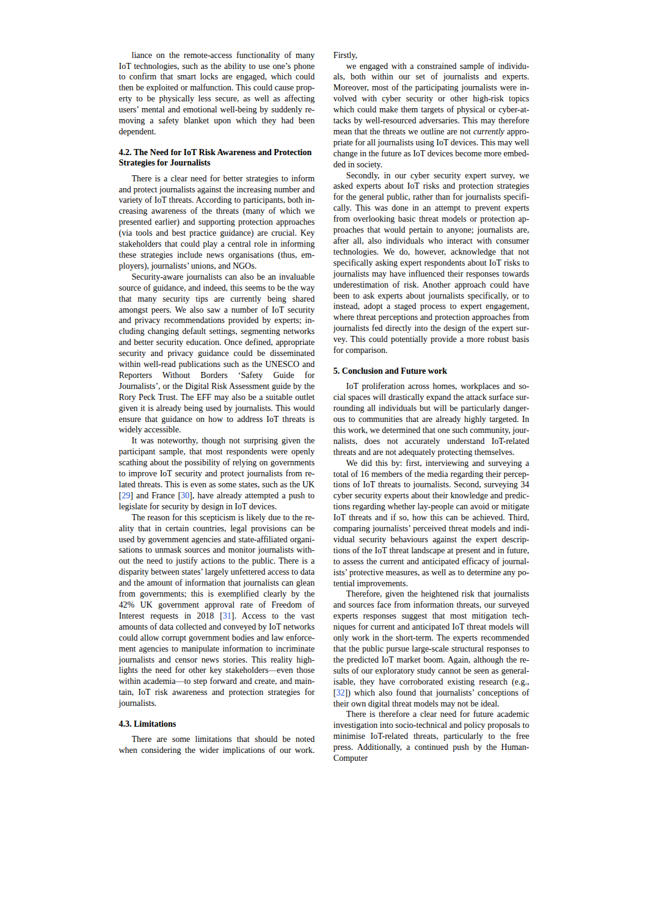liance on the remote-access functionality of many IoT technologies, such as the ability to use one’s phone to confirm that smart locks are engaged, which could then be exploited or malfunction. This could cause property to be physically less secure, as well as affecting users’ mental and emotional well-being by suddenly removing a safety blanket upon which they had been dependent.
4.2. The Need for IoT Risk Awareness and Protection Strategies for Journalists
There is a clear need for better strategies to inform and protect journalists against the increasing number and variety of IoT threats. According to participants, both increasing awareness of the threats (many of which we presented earlier) and supporting protection approaches (via tools and best practice guidance) are crucial. Key stakeholders that could play a central role in informing these strategies include news organisations (thus, employers), journalists’ unions, and NGOs.
Security-aware journalists can also be an invaluable source of guidance, and indeed, this seems to be the way that many security tips are currently being shared amongst peers. We also saw a number of IoT security and privacy recommendations provided by experts; including changing default settings, segmenting networks and better security education. Once defined, appropriate security and privacy guidance could be disseminated within well-read publications such as the UNESCO and Reporters Without Borders ‘Safety Guide for Journalists’, or the Digital Risk Assessment guide by the Rory Peck Trust. The EFF may also be a suitable outlet given it is already being used by journalists. This would ensure that guidance on how to address IoT threats is widely accessible.
It was noteworthy, though not surprising given the participant sample, that most respondents were openly scathing about the possibility of relying on governments to improve IoT security and protect journalists from related threats. This is even as some states, such as the UK [29] and France [30], have already attempted a push to legislate for security by design in IoT devices.
The reason for this scepticism is likely due to the reality that in certain countries, legal provisions can be used by government agencies and state-affiliated organisations to unmask sources and monitor journalists without the need to justify actions to the public. There is a disparity between states’ largely unfettered access to data and the amount of information that journalists can glean from governments; this is exemplified clearly by the 42% UK government approval rate of Freedom of Interest requests in 2018 [31]. Access to the vast amounts of data collected and conveyed by IoT networks could allow corrupt government bodies and law enforcement agencies to manipulate information to incriminate journalists and censor news stories. This reality highlights the need for other key stakeholders—even those within academia—to step forward and create, and maintain, IoT risk awareness and protection strategies for journalists.
4.3. Limitations
There are some limitations that should be noted when considering the wider implications of our work. Firstly,
we engaged with a constrained sample of individuals, both within our set of journalists and experts. Moreover, most of the participating journalists were involved with cyber security or other high-risk topics which could make them targets of physical or cyber-attacks by well-resourced adversaries. This may therefore mean that the threats we outline are not currently appropriate for all journalists using IoT devices. This may well change in the future as IoT devices become more embedded in society.
Secondly, in our cyber security expert survey, we asked experts about IoT risks and protection strategies for the general public, rather than for journalists specifically. This was done in an attempt to prevent experts from overlooking basic threat models or protection approaches that would pertain to anyone; journalists are, after all, also individuals who interact with consumer technologies. We do, however, acknowledge that not specifically asking expert respondents about IoT risks to journalists may have influenced their responses towards underestimation of risk. Another approach could have been to ask experts about journalists specifically, or to instead, adopt a staged process to expert engagement, where threat perceptions and protection approaches from journalists fed directly into the design of the expert survey. This could potentially provide a more robust basis for comparison.
5. Conclusion and Future work
IoT proliferation across homes, workplaces and social spaces will drastically expand the attack surface surrounding all individuals but will be particularly dangerous to communities that are already highly targeted. In this work, we determined that one such community, journalists, does not accurately understand IoT-related threats and are not adequately protecting themselves.
We did this by: first, interviewing and surveying a total of 16 members of the media regarding their perceptions of IoT threats to journalists. Second, surveying 34 cyber security experts about their knowledge and predictions regarding whether lay-people can avoid or mitigate IoT threats and if so, how this can be achieved. Third, comparing journalists’ perceived threat models and individual security behaviours against the expert descriptions of the IoT threat landscape at present and in future, to assess the current and anticipated efficacy of journalists’ protective measures, as well as to determine any potential improvements.
Therefore, given the heightened risk that journalists and sources face from information threats, our surveyed experts responses suggest that most mitigation techniques for current and anticipated IoT threat models will only work in the short-term. The experts recommended that the public pursue large-scale structural responses to the predicted IoT market boom. Again, although the results of our exploratory study cannot be seen as generalisable, they have corroborated existing research (e.g., [32]) which also found that journalists’ conceptions of their own digital threat models may not be ideal.
There is therefore a clear need for future academic investigation into socio-technical and policy proposals to minimise IoT-related threats, particularly to the free press. Additionally, a continued push by the Human-Computer